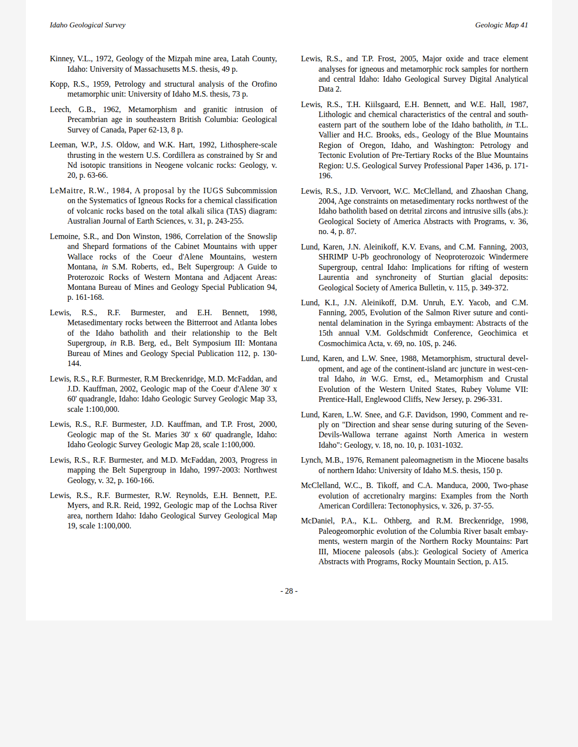Idaho Geological Survey Geologic Map 41
Kinney, V.L., 1972, Geology of the Mizpah mine area, Latah County, Idaho: University of Massachusetts M.S. thesis, 49 p.
Kopp, R.S., 1959, Petrology and structural analysis of the Orofino metamorphic unit: University of Idaho M.S. thesis, 73 p.
Leech, G.B., 1962, Metamorphism and granitic intrusion of Precambrian age in southeastern British Columbia: Geological Survey of Canada, Paper 62-13, 8 p.
Leeman, W.P., J.S. Oldow, and W.K. Hart, 1992, Lithosphere-scale thrusting in the western U.S. Cordillera as constrained by Sr and Nd isotopic transitions in Neogene volcanic rocks: Geology, v. 20, p. 63-66.
LeMaitre, R.W., 1984, A proposal by the IUGS Subcommission on the Systematics of Igneous Rocks for a chemical classification of volcanic rocks based on the total alkali silica (TAS) diagram: Australian Journal of Earth Sciences, v. 31, p. 243-255.
Lemoine, S.R., and Don Winston, 1986, Correlation of the Snowslip and Shepard formations of the Cabinet Mountains with upper Wallace rocks of the Coeur d'Alene Mountains, western Montana, in S.M. Roberts, ed., Belt Supergroup: A Guide to Proterozoic Rocks of Western Montana and Adjacent Areas: Montana Bureau of Mines and Geology Special Publication 94, p. 161-168.
Lewis, R.S., R.F. Burmester, and E.H. Bennett, 1998, Metasedimentary rocks between the Bitterroot and Atlanta lobes of the Idaho batholith and their relationship to the Belt Supergroup, in R.B. Berg, ed., Belt Symposium III: Montana Bureau of Mines and Geology Special Publication 112, p. 130-144.
Lewis, R.S., R.F. Burmester, R.M Breckenridge, M.D. McFaddan, and J.D. Kauffman, 2002, Geologic map of the Coeur d'Alene 30' x 60' quadrangle, Idaho: Idaho Geologic Survey Geologic Map 33, scale 1:100,000.
Lewis, R.S., R.F. Burmester, J.D. Kauffman, and T.P. Frost, 2000, Geologic map of the St. Maries 30' x 60' quadrangle, Idaho: Idaho Geologic Survey Geologic Map 28, scale 1:100,000.
Lewis, R.S., R.F. Burmester, and M.D. McFaddan, 2003, Progress in mapping the Belt Supergroup in Idaho, 1997-2003: Northwest Geology, v. 32, p. 160-166.
Lewis, R.S., R.F. Burmester, R.W. Reynolds, E.H. Bennett, P.E. Myers, and R.R. Reid, 1992, Geologic map of the Lochsa River area, northern Idaho: Idaho Geological Survey Geological Map 19, scale 1:100,000.
Lewis, R.S., and T.P. Frost, 2005, Major oxide and trace element analyses for igneous and metamorphic rock samples for northern and central Idaho: Idaho Geological Survey Digital Analytical Data 2.
Lewis, R.S., T.H. Kiilsgaard, E.H. Bennett, and W.E. Hall, 1987, Lithologic and chemical characteristics of the central and southeastern part of the southern lobe of the Idaho batholith, in T.L. Vallier and H.C. Brooks, eds., Geology of the Blue Mountains Region of Oregon, Idaho, and Washington: Petrology and Tectonic Evolution of Pre-Tertiary Rocks of the Blue Mountains Region: U.S. Geological Survey Professional Paper 1436, p. 171-196.
Lewis, R.S., J.D. Vervoort, W.C. McClelland, and Zhaoshan Chang, 2004, Age constraints on metasedimentary rocks northwest of the Idaho batholith based on detrital zircons and intrusive sills (abs.): Geological Society of America Abstracts with Programs, v. 36, no. 4, p. 87.
Lund, Karen, J.N. Aleinikoff, K.V. Evans, and C.M. Fanning, 2003, SHRIMP U-Pb geochronology of Neoproterozoic Windermere Supergroup, central Idaho: Implications for rifting of western Laurentia and synchroneity of Sturtian glacial deposits: Geological Society of America Bulletin, v. 115, p. 349-372.
Lund, K.I., J.N. Aleinikoff, D.M. Unruh, E.Y. Yacob, and C.M. Fanning, 2005, Evolution of the Salmon River suture and continental delamination in the Syringa embayment: Abstracts of the 15th annual V.M. Goldschmidt Conference, Geochimica et Cosmochimica Acta, v. 69, no. 10S, p. 246.
Lund, Karen, and L.W. Snee, 1988, Metamorphism, structural development, and age of the continent-island arc juncture in west-central Idaho, in W.G. Ernst, ed., Metamorphism and Crustal Evolution of the Western United States, Rubey Volume VII: Prentice-Hall, Englewood Cliffs, New Jersey, p. 296-331.
Lund, Karen, L.W. Snee, and G.F. Davidson, 1990, Comment and reply on "Direction and shear sense during suturing of the Seven-Devils-Wallowa terrane against North America in western Idaho": Geology, v. 18, no. 10, p. 1031-1032.
Lynch, M.B., 1976, Remanent paleomagnetism in the Miocene basalts of northern Idaho: University of Idaho M.S. thesis, 150 p.
McClelland, W.C., B. Tikoff, and C.A. Manduca, 2000, Two-phase evolution of accretionalry margins: Examples from the North American Cordillera: Tectonophysics, v. 326, p. 37-55.
McDaniel, P.A., K.L. Othberg, and R.M. Breckenridge, 1998, Paleogeomorphic evolution of the Columbia River basalt embayments, western margin of the Northern Rocky Mountains: Part III, Miocene paleosols (abs.): Geological Society of America Abstracts with Programs, Rocky Mountain Section, p. A15.
- 28 -